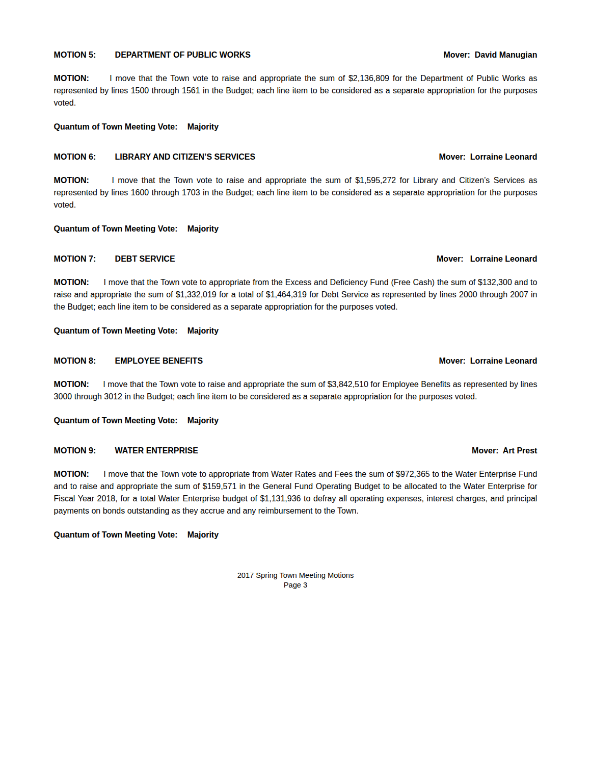MOTION 5: DEPARTMENT OF PUBLIC WORKS Mover: David Manugian
MOTION: I move that the Town vote to raise and appropriate the sum of $2,136,809 for the Department of Public Works as represented by lines 1500 through 1561 in the Budget; each line item to be considered as a separate appropriation for the purposes voted.
Quantum of Town Meeting Vote:Majority
MOTION 6: LIBRARY AND CITIZEN’S SERVICES Mover: Lorraine Leonard
MOTION: I move that the Town vote to raise and appropriate the sum of $1,595,272 for Library and Citizen’s Services as represented by lines 1600 through 1703 in the Budget; each line item to be considered as a separate appropriation for the purposes voted.
Quantum of Town Meeting Vote:Majority
MOTION 7: DEBT SERVICE Mover: Lorraine Leonard
MOTION: I move that the Town vote to appropriate from the Excess and Deficiency Fund (Free Cash) the sum of $132,300 and to raise and appropriate the sum of $1,332,019 for a total of $1,464,319 for Debt Service as represented by lines 2000 through 2007 in the Budget; each line item to be considered as a separate appropriation for the purposes voted.
Quantum of Town Meeting Vote:Majority
MOTION 8: EMPLOYEE BENEFITS Mover: Lorraine Leonard
MOTION: I move that the Town vote to raise and appropriate the sum of $3,842,510 for Employee Benefits as represented by lines 3000 through 3012 in the Budget; each line item to be considered as a separate appropriation for the purposes voted.
Quantum of Town Meeting Vote:Majority
MOTION 9: WATER ENTERPRISE Mover: Art Prest
MOTION: I move that the Town vote to appropriate from Water Rates and Fees the sum of $972,365 to the Water Enterprise Fund and to raise and appropriate the sum of $159,571 in the General Fund Operating Budget to be allocated to the Water Enterprise for Fiscal Year 2018, for a total Water Enterprise budget of $1,131,936 to defray all operating expenses, interest charges, and principal payments on bonds outstanding as they accrue and any reimbursement to the Town.
Quantum of Town Meeting Vote:Majority
2017 Spring Town Meeting Motions
Page 3